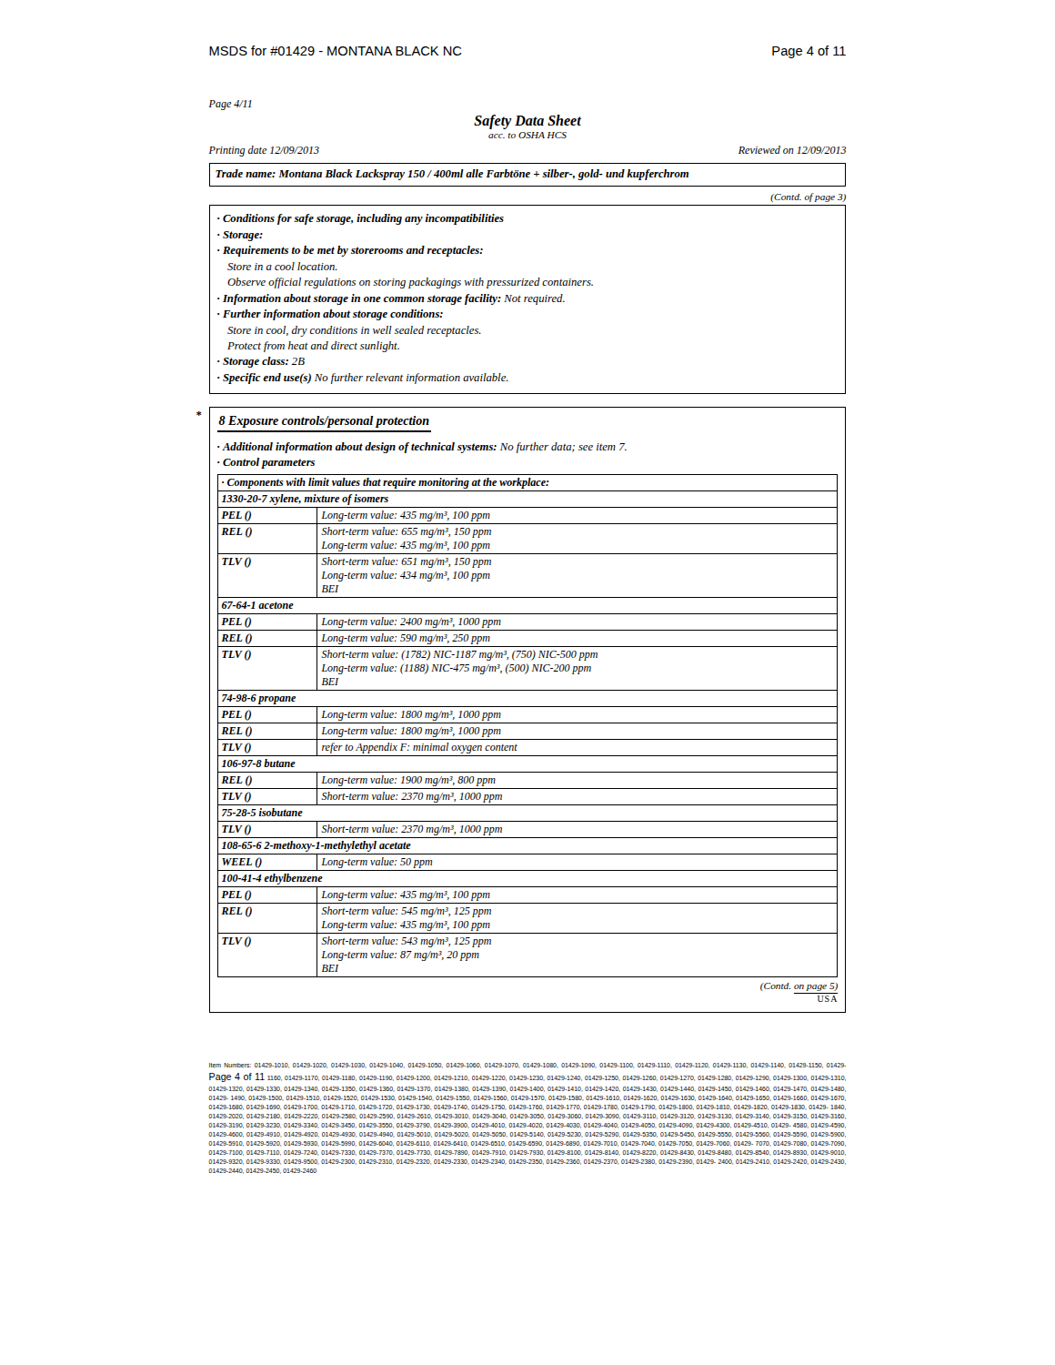MSDS for #01429 - MONTANA BLACK NC
Page 4 of 11
Page 4/11
Safety Data Sheet acc. to OSHA HCS
Printing date 12/09/2013
Reviewed on 12/09/2013
Trade name: Montana Black Lackspray 150 / 400ml alle Farbtöne + silber-, gold- und kupferchrom
(Contd. of page 3)
Conditions for safe storage, including any incompatibilities
Storage:
Requirements to be met by storerooms and receptacles:
Store in a cool location.
Observe official regulations on storing packagings with pressurized containers.
Information about storage in one common storage facility: Not required.
Further information about storage conditions:
Store in cool, dry conditions in well sealed receptacles.
Protect from heat and direct sunlight.
Storage class: 2B
Specific end use(s) No further relevant information available.
*
8 Exposure controls/personal protection
Additional information about design of technical systems: No further data; see item 7.
Control parameters
| · Components with limit values that require monitoring at the workplace: |
| 1330-20-7 xylene, mixture of isomers |
| PEL () | Long-term value: 435 mg/m³, 100 ppm |
| REL () | Short-term value: 655 mg/m³, 150 ppm Long-term value: 435 mg/m³, 100 ppm |
| TLV () | Short-term value: 651 mg/m³, 150 ppm Long-term value: 434 mg/m³, 100 ppm BEI |
| 67-64-1 acetone |
| PEL () | Long-term value: 2400 mg/m³, 1000 ppm |
| REL () | Long-term value: 590 mg/m³, 250 ppm |
| TLV () | Short-term value: (1782) NIC-1187 mg/m³, (750) NIC-500 ppm Long-term value: (1188) NIC-475 mg/m³, (500) NIC-200 ppm BEI |
| 74-98-6 propane |
| PEL () | Long-term value: 1800 mg/m³, 1000 ppm |
| REL () | Long-term value: 1800 mg/m³, 1000 ppm |
| TLV () | refer to Appendix F: minimal oxygen content |
| 106-97-8 butane |
| REL () | Long-term value: 1900 mg/m³, 800 ppm |
| TLV () | Short-term value: 2370 mg/m³, 1000 ppm |
| 75-28-5 isobutane |
| TLV () | Short-term value: 2370 mg/m³, 1000 ppm |
| 108-65-6 2-methoxy-1-methylethyl acetate |
| WEEL () | Long-term value: 50 ppm |
| 100-41-4 ethylbenzene |
| PEL () | Long-term value: 435 mg/m³, 100 ppm |
| REL () | Short-term value: 545 mg/m³, 125 ppm Long-term value: 435 mg/m³, 100 ppm |
| TLV () | Short-term value: 543 mg/m³, 125 ppm Long-term value: 87 mg/m³, 20 ppm BEI |
(Contd. on page 5)
USA
Item Numbers: 01429-1010, 01429-1020, 01429-1030, 01429-1040, 01429-1050, 01429-1060, 01429-1070, 01429-1080, 01429-1090, 01429-1100, 01429-1110, 01429-1120, 01429-1130, 01429-1140, 01429-1150, 01429-Page 4 of 11 1160, 01429-1170, 01429-1180, 01429-1190, 01429-1200, 01429-1210, 01429-1220, 01429-1230, 01429-1240, 01429-1250, 01429-1260, 01429-1270, 01429-1280, 01429-1290, 01429-1300, 01429-1310, 01429-1320, 01429-1330, 01429-1340, 01429-1350, 01429-1360, 01429-1370, 01429-1380, 01429-1390, 01429-1400, 01429-1410, 01429-1420, 01429-1430, 01429-1440, 01429-1450, 01429-1460, 01429-1470, 01429-1480, 01429- 1490, 01429-1500, 01429-1510, 01429-1520, 01429-1530, 01429-1540, 01429-1550, 01429-1560, 01429-1570, 01429-1580, 01429-1610, 01429-1620, 01429-1630, 01429-1640, 01429-1650, 01429-1660, 01429-1670, 01429-1680, 01429-1690, 01429-1700, 01429-1710, 01429-1720, 01429-1730, 01429-1740, 01429-1750, 01429-1760, 01429-1770, 01429-1780, 01429-1790, 01429-1800, 01429-1810, 01429-1820, 01429-1830, 01429- 1840, 01429-2020, 01429-2180, 01429-2220, 01429-2580, 01429-2590, 01429-2610, 01429-3010, 01429-3040, 01429-3050, 01429-3060, 01429-3090, 01429-3110, 01429-3120, 01429-3130, 01429-3140, 01429-3150, 01429-3160, 01429-3190, 01429-3230, 01429-3340, 01429-3450, 01429-3550, 01429-3790, 01429-3900, 01429-4010, 01429-4020, 01429-4030, 01429-4040, 01429-4050, 01429-4090, 01429-4300, 01429-4510, 01429- 4580, 01429-4590, 01429-4600, 01429-4910, 01429-4920, 01429-4930, 01429-4940, 01429-5010, 01429-5020, 01429-5050, 01429-5140, 01429-5230, 01429-5290, 01429-5350, 01429-5450, 01429-5550, 01429-5560, 01429-5590, 01429-5900, 01429-5910, 01429-5920, 01429-5930, 01429-5990, 01429-6040, 01429-6110, 01429-6410, 01429-6510, 01429-6590, 01429-6890, 01429-7010, 01429-7040, 01429-7050, 01429-7060, 01429- 7070, 01429-7080, 01429-7090, 01429-7100, 01429-7110, 01429-7240, 01429-7330, 01429-7370, 01429-7730, 01429-7890, 01429-7910, 01429-7930, 01429-8100, 01429-8140, 01429-8220, 01429-8430, 01429-8480, 01429-8540, 01429-8930, 01429-9010, 01429-9320, 01429-9330, 01429-9500, 01429-2300, 01429-2310, 01429-2320, 01429-2330, 01429-2340, 01429-2350, 01429-2360, 01429-2370, 01429-2380, 01429-2390, 01429- 2400, 01429-2410, 01429-2420, 01429-2430, 01429-2440, 01429-2450, 01429-2460